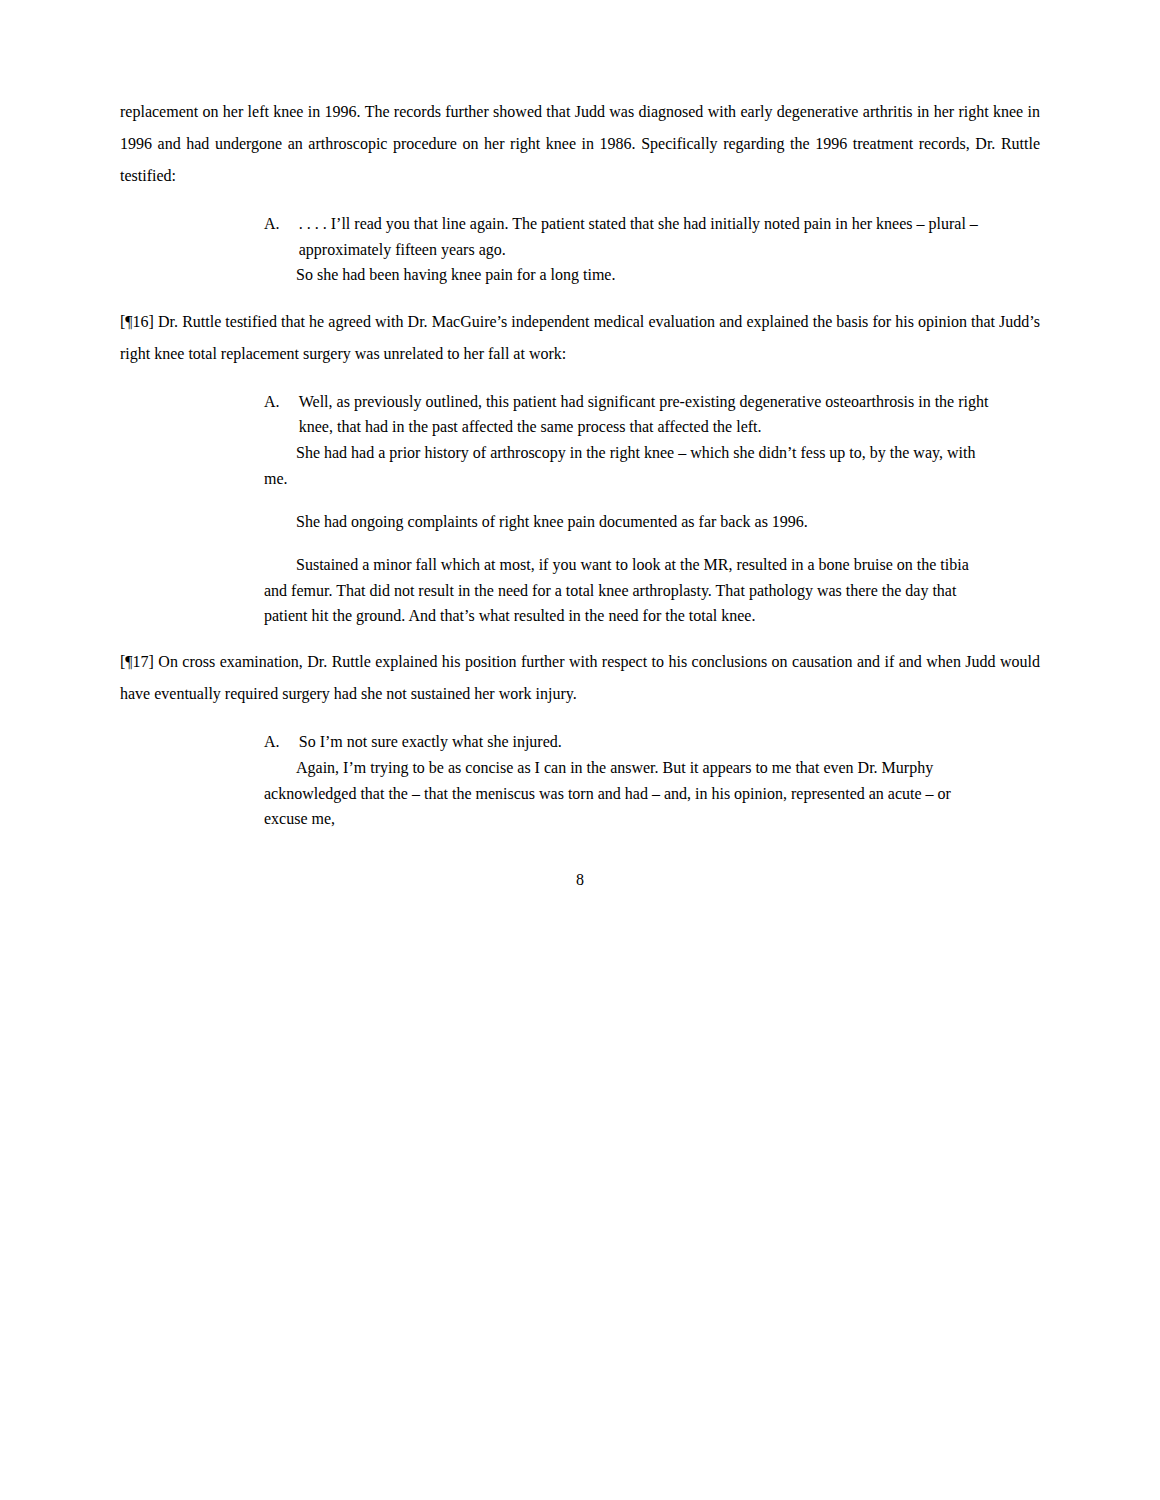replacement on her left knee in 1996. The records further showed that Judd was diagnosed with early degenerative arthritis in her right knee in 1996 and had undergone an arthroscopic procedure on her right knee in 1986. Specifically regarding the 1996 treatment records, Dr. Ruttle testified:
A.
. . . . I’ll read you that line again. The patient stated that she had initially noted pain in her knees – plural – approximately fifteen years ago.
So she had been having knee pain for a long time.
[¶16] Dr. Ruttle testified that he agreed with Dr. MacGuire’s independent medical evaluation and explained the basis for his opinion that Judd’s right knee total replacement surgery was unrelated to her fall at work:
A.
Well, as previously outlined, this patient had significant pre-existing degenerative osteoarthrosis in the right knee, that had in the past affected the same process that affected the left.
She had had a prior history of arthroscopy in the right knee – which she didn’t fess up to, by the way, with me.
She had ongoing complaints of right knee pain documented as far back as 1996.
Sustained a minor fall which at most, if you want to look at the MR, resulted in a bone bruise on the tibia and femur. That did not result in the need for a total knee arthroplasty. That pathology was there the day that patient hit the ground. And that’s what resulted in the need for the total knee.
[¶17] On cross examination, Dr. Ruttle explained his position further with respect to his conclusions on causation and if and when Judd would have eventually required surgery had she not sustained her work injury.
A.
So I’m not sure exactly what she injured.
Again, I’m trying to be as concise as I can in the answer. But it appears to me that even Dr. Murphy acknowledged that the – that the meniscus was torn and had – and, in his opinion, represented an acute – or excuse me,
8